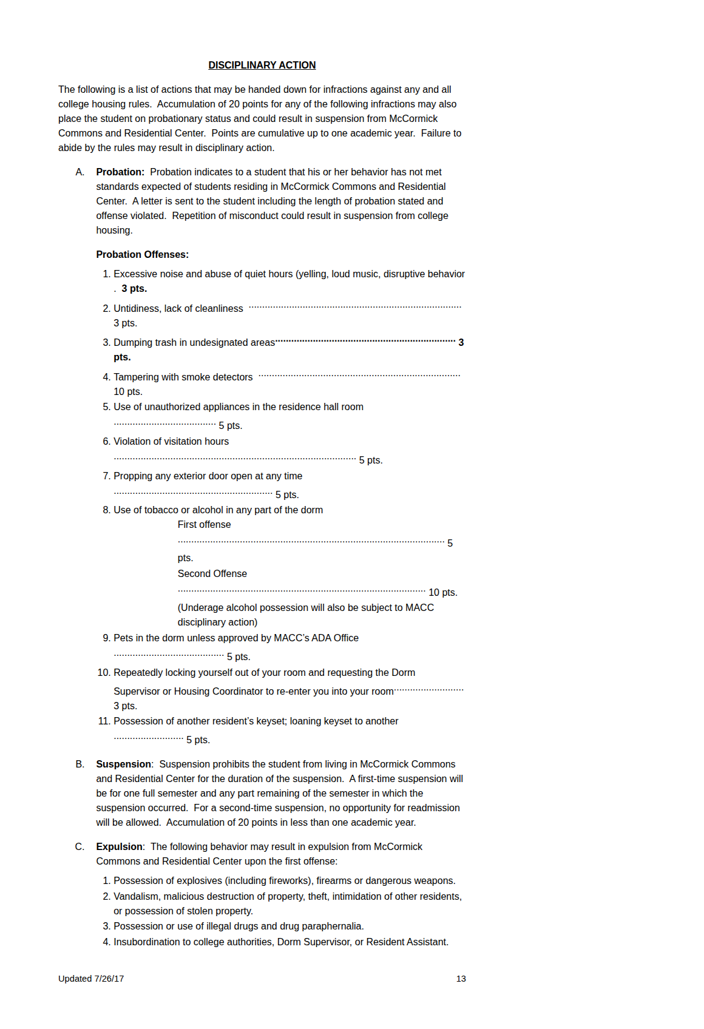DISCIPLINARY ACTION
The following is a list of actions that may be handed down for infractions against any and all college housing rules. Accumulation of 20 points for any of the following infractions may also place the student on probationary status and could result in suspension from McCormick Commons and Residential Center. Points are cumulative up to one academic year. Failure to abide by the rules may result in disciplinary action.
Probation: Probation indicates to a student that his or her behavior has not met standards expected of students residing in McCormick Commons and Residential Center. A letter is sent to the student including the length of probation stated and offense violated. Repetition of misconduct could result in suspension from college housing.
Probation Offenses:
Excessive noise and abuse of quiet hours (yelling, loud music, disruptive behavior . 3 pts.
Untidiness, lack of cleanliness ............................................................................... 3 pts.
Dumping trash in undesignated areas................................................................... 3 pts.
Tampering with smoke detectors ........................................................................... 10 pts.
Use of unauthorized appliances in the residence hall room ...................................... 5 pts.
Violation of visitation hours.......................................................................................... 5 pts.
Propping any exterior door open at any time ........................................................... 5 pts.
Use of tobacco or alcohol in any part of the dorm
First offense ................................................................................................... 5 pts.
Second Offense ............................................................................................ 10 pts.
(Underage alcohol possession will also be subject to MACC disciplinary action)
Pets in the dorm unless approved by MACC’s ADA Office ......................................... 5 pts.
Repeatedly locking yourself out of your room and requesting the Dorm
Supervisor or Housing Coordinator to re-enter you into your room.......................... 3 pts.
Possession of another resident’s keyset; loaning keyset to another .......................... 5 pts.
Suspension: Suspension prohibits the student from living in McCormick Commons and Residential Center for the duration of the suspension. A first-time suspension will be for one full semester and any part remaining of the semester in which the suspension occurred. For a second-time suspension, no opportunity for readmission will be allowed. Accumulation of 20 points in less than one academic year.
Expulsion: The following behavior may result in expulsion from McCormick Commons and Residential Center upon the first offense:
Possession of explosives (including fireworks), firearms or dangerous weapons.
Vandalism, malicious destruction of property, theft, intimidation of other residents, or possession of stolen property.
Possession or use of illegal drugs and drug paraphernalia.
Insubordination to college authorities, Dorm Supervisor, or Resident Assistant.
Updated 7/26/17 13